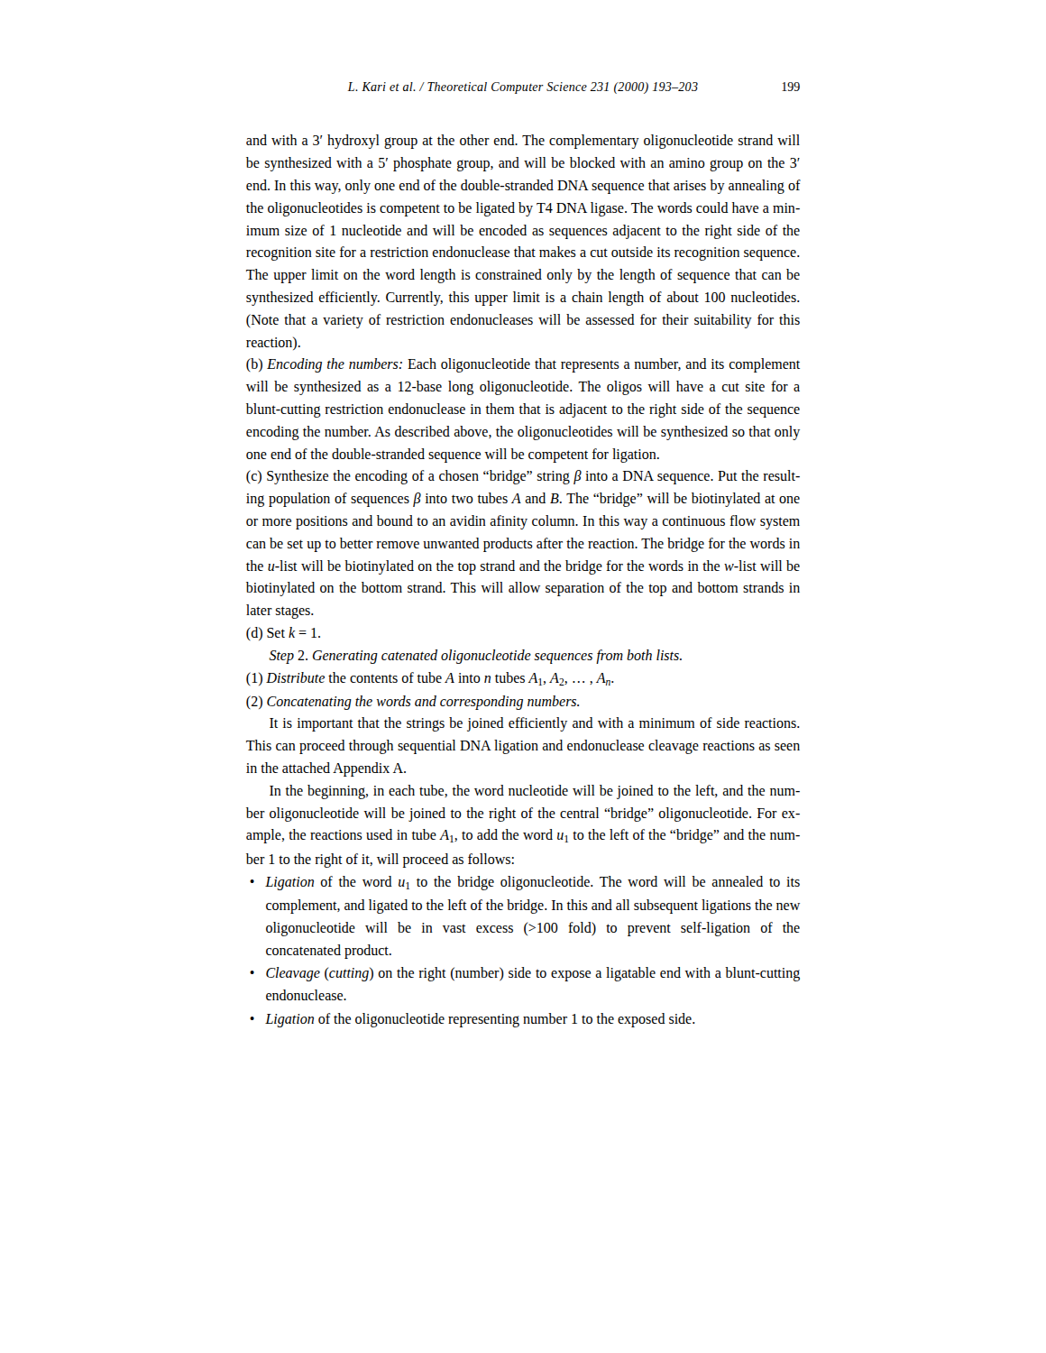L. Kari et al. / Theoretical Computer Science 231 (2000) 193–203 199
and with a 3′ hydroxyl group at the other end. The complementary oligonucleotide strand will be synthesized with a 5′ phosphate group, and will be blocked with an amino group on the 3′ end. In this way, only one end of the double-stranded DNA sequence that arises by annealing of the oligonucleotides is competent to be ligated by T4 DNA ligase. The words could have a minimum size of 1 nucleotide and will be encoded as sequences adjacent to the right side of the recognition site for a restriction endonuclease that makes a cut outside its recognition sequence. The upper limit on the word length is constrained only by the length of sequence that can be synthesized efficiently. Currently, this upper limit is a chain length of about 100 nucleotides. (Note that a variety of restriction endonucleases will be assessed for their suitability for this reaction).
(b) Encoding the numbers: Each oligonucleotide that represents a number, and its complement will be synthesized as a 12-base long oligonucleotide. The oligos will have a cut site for a blunt-cutting restriction endonuclease in them that is adjacent to the right side of the sequence encoding the number. As described above, the oligonucleotides will be synthesized so that only one end of the double-stranded sequence will be competent for ligation.
(c) Synthesize the encoding of a chosen “bridge” string β into a DNA sequence. Put the resulting population of sequences β into two tubes A and B. The “bridge” will be biotinylated at one or more positions and bound to an avidin afinity column. In this way a continuous flow system can be set up to better remove unwanted products after the reaction. The bridge for the words in the u-list will be biotinylated on the top strand and the bridge for the words in the w-list will be biotinylated on the bottom strand. This will allow separation of the top and bottom strands in later stages.
(d) Set k = 1.
Step 2. Generating catenated oligonucleotide sequences from both lists.
(1) Distribute the contents of tube A into n tubes A1, A2, … , An.
(2) Concatenating the words and corresponding numbers.
It is important that the strings be joined efficiently and with a minimum of side reactions. This can proceed through sequential DNA ligation and endonuclease cleavage reactions as seen in the attached Appendix A.
In the beginning, in each tube, the word nucleotide will be joined to the left, and the number oligonucleotide will be joined to the right of the central “bridge” oligonucleotide. For example, the reactions used in tube A1, to add the word u1 to the left of the “bridge” and the number 1 to the right of it, will proceed as follows:
Ligation of the word u1 to the bridge oligonucleotide. The word will be annealed to its complement, and ligated to the left of the bridge. In this and all subsequent ligations the new oligonucleotide will be in vast excess (>100 fold) to prevent self-ligation of the concatenated product.
Cleavage (cutting) on the right (number) side to expose a ligatable end with a blunt-cutting endonuclease.
Ligation of the oligonucleotide representing number 1 to the exposed side.